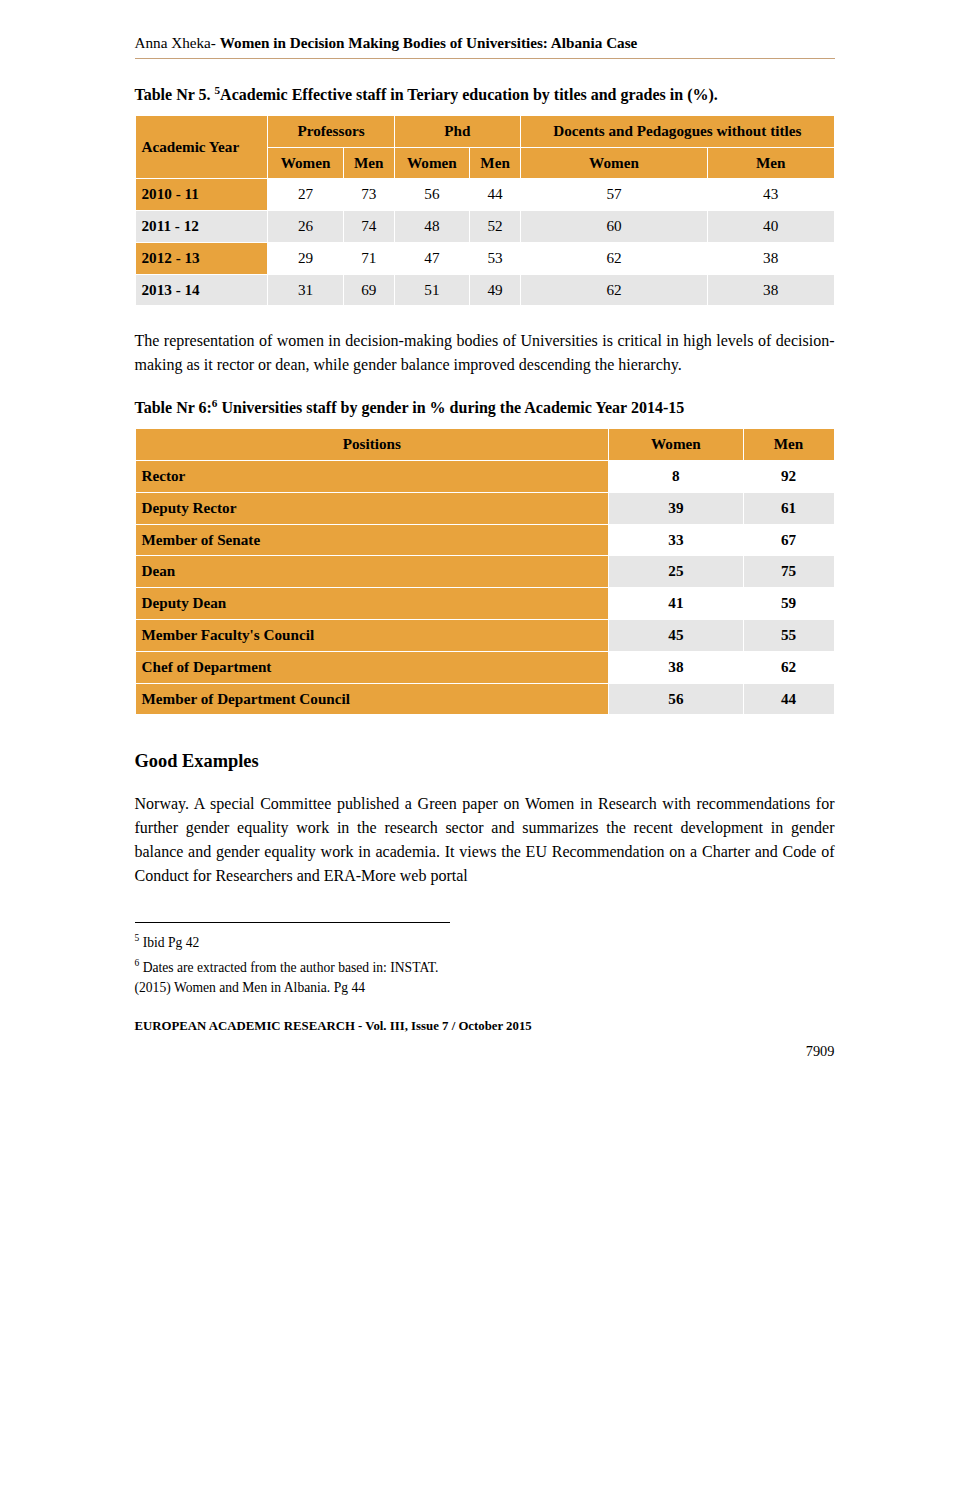Anna Xheka- Women in Decision Making Bodies of Universities: Albania Case
Table Nr 5. 5Academic Effective staff in Teriary education by titles and grades in (%).
| Academic Year | Professors | Phd | Docents and Pedagogues without titles |
| --- | --- | --- | --- |
| Women | Men | Women | Men | Women | Men |
| 2010 - 11 | 27 | 73 | 56 | 44 | 57 | 43 |
| 2011 - 12 | 26 | 74 | 48 | 52 | 60 | 40 |
| 2012 - 13 | 29 | 71 | 47 | 53 | 62 | 38 |
| 2013 - 14 | 31 | 69 | 51 | 49 | 62 | 38 |
The representation of women in decision-making bodies of Universities is critical in high levels of decision-making as it rector or dean, while gender balance improved descending the hierarchy.
Table Nr 6:6 Universities staff by gender in % during the Academic Year 2014-15
| Positions | Women | Men |
| --- | --- | --- |
| Rector | 8 | 92 |
| Deputy Rector | 39 | 61 |
| Member of Senate | 33 | 67 |
| Dean | 25 | 75 |
| Deputy Dean | 41 | 59 |
| Member Faculty's Council | 45 | 55 |
| Chef of Department | 38 | 62 |
| Member of Department Council | 56 | 44 |
Good Examples
Norway. A special Committee published a Green paper on Women in Research with recommendations for further gender equality work in the research sector and summarizes the recent development in gender balance and gender equality work in academia. It views the EU Recommendation on a Charter and Code of Conduct for Researchers and ERA-More web portal
5 Ibid Pg 42
6 Dates are extracted from the author based in: INSTAT. (2015) Women and Men in Albania. Pg 44
EUROPEAN ACADEMIC RESEARCH - Vol. III, Issue 7 / October 2015
7909